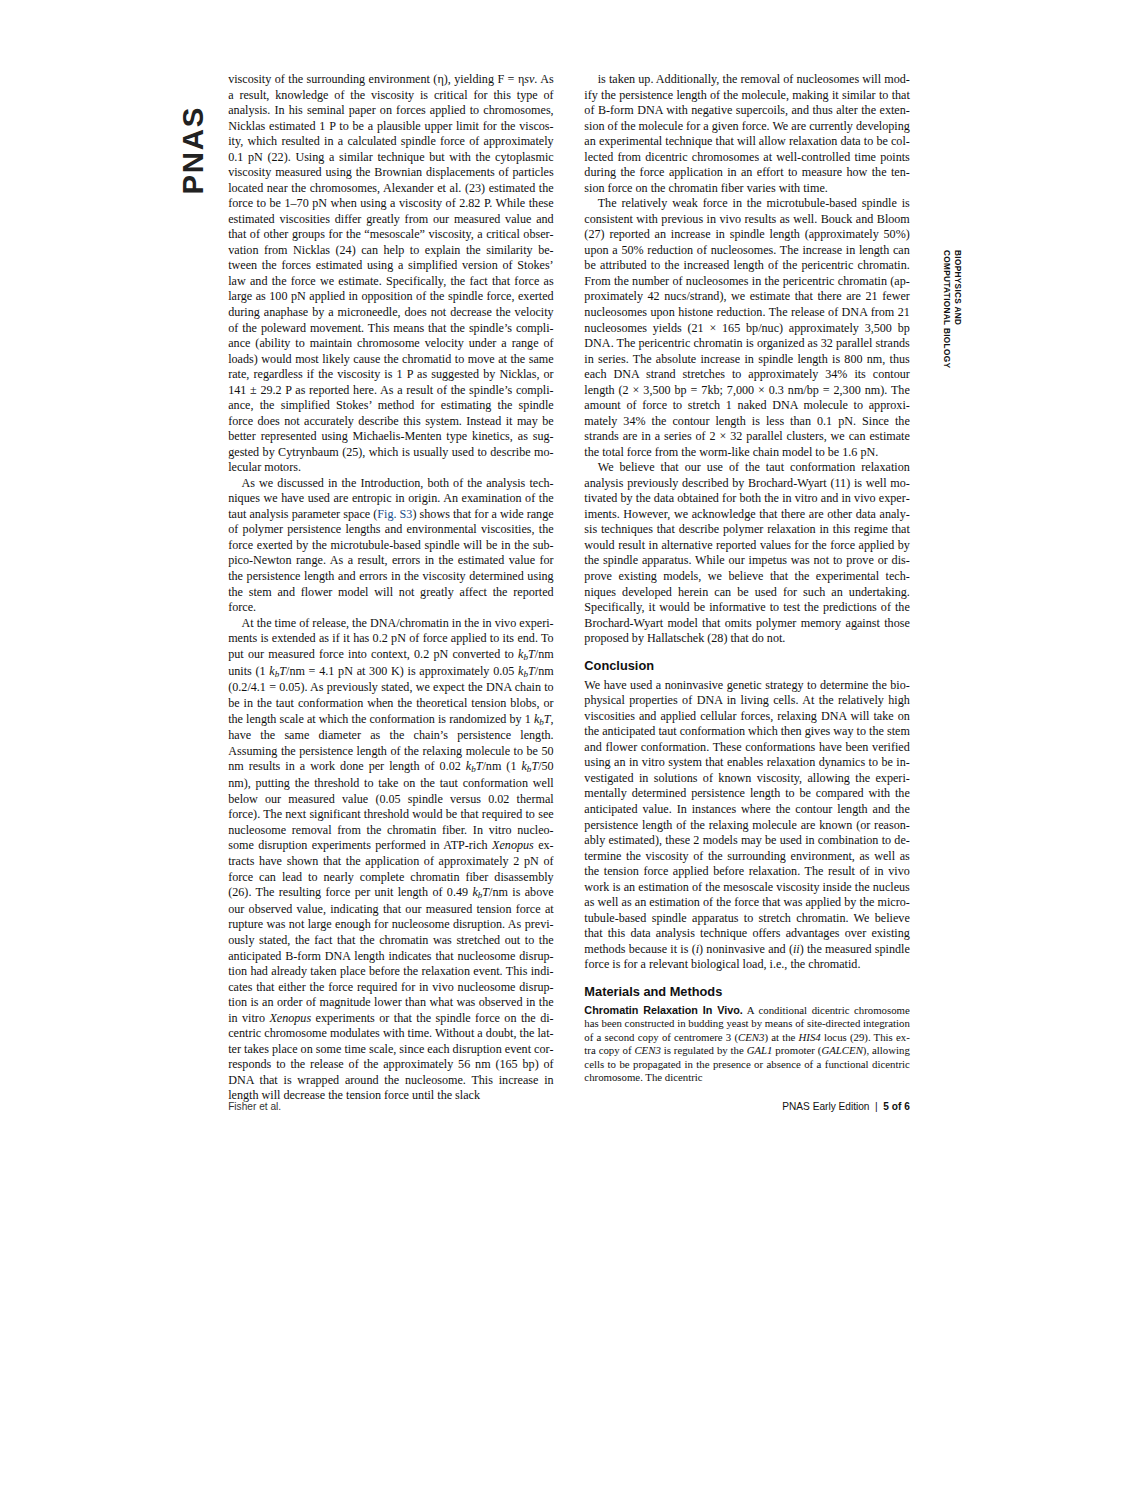PNAS
Biophysics and
Computational Biology
viscosity of the surrounding environment (η), yielding F = ηsv. As a result, knowledge of the viscosity is critical for this type of analysis. In his seminal paper on forces applied to chromosomes, Nicklas estimated 1 P to be a plausible upper limit for the viscosity, which resulted in a calculated spindle force of approximately 0.1 pN (22). Using a similar technique but with the cytoplasmic viscosity measured using the Brownian displacements of particles located near the chromosomes, Alexander et al. (23) estimated the force to be 1–70 pN when using a viscosity of 2.82 P. While these estimated viscosities differ greatly from our measured value and that of other groups for the “mesoscale” viscosity, a critical observation from Nicklas (24) can help to explain the similarity between the forces estimated using a simplified version of Stokes’ law and the force we estimate. Specifically, the fact that force as large as 100 pN applied in opposition of the spindle force, exerted during anaphase by a microneedle, does not decrease the velocity of the poleward movement. This means that the spindle’s compliance (ability to maintain chromosome velocity under a range of loads) would most likely cause the chromatid to move at the same rate, regardless if the viscosity is 1 P as suggested by Nicklas, or 141 ± 29.2 P as reported here. As a result of the spindle’s compliance, the simplified Stokes’ method for estimating the spindle force does not accurately describe this system. Instead it may be better represented using Michaelis-Menten type kinetics, as suggested by Cytrynbaum (25), which is usually used to describe molecular motors.
As we discussed in the Introduction, both of the analysis techniques we have used are entropic in origin. An examination of the taut analysis parameter space (Fig. S3) shows that for a wide range of polymer persistence lengths and environmental viscosities, the force exerted by the microtubule-based spindle will be in the sub-pico-Newton range. As a result, errors in the estimated value for the persistence length and errors in the viscosity determined using the stem and flower model will not greatly affect the reported force.
At the time of release, the DNA/chromatin in the in vivo experiments is extended as if it has 0.2 pN of force applied to its end. To put our measured force into context, 0.2 pN converted to kb T/nm units (1 kb T/nm = 4.1 pN at 300 K) is approximately 0.05 kb T/nm (0.2/4.1 = 0.05). As previously stated, we expect the DNA chain to be in the taut conformation when the theoretical tension blobs, or the length scale at which the conformation is randomized by 1 kb T, have the same diameter as the chain’s persistence length. Assuming the persistence length of the relaxing molecule to be 50 nm results in a work done per length of 0.02 kb T/nm (1 kb T/50 nm), putting the threshold to take on the taut conformation well below our measured value (0.05 spindle versus 0.02 thermal force). The next significant threshold would be that required to see nucleosome removal from the chromatin fiber. In vitro nucleosome disruption experiments performed in ATP-rich Xenopus extracts have shown that the application of approximately 2 pN of force can lead to nearly complete chromatin fiber disassembly (26). The resulting force per unit length of 0.49 kb T/nm is above our observed value, indicating that our measured tension force at rupture was not large enough for nucleosome disruption. As previously stated, the fact that the chromatin was stretched out to the anticipated B-form DNA length indicates that nucleosome disruption had already taken place before the relaxation event. This indicates that either the force required for in vivo nucleosome disruption is an order of magnitude lower than what was observed in the in vitro Xenopus experiments or that the spindle force on the dicentric chromosome modulates with time. Without a doubt, the latter takes place on some time scale, since each disruption event corresponds to the release of the approximately 56 nm (165 bp) of DNA that is wrapped around the nucleosome. This increase in length will decrease the tension force until the slack
is taken up. Additionally, the removal of nucleosomes will modify the persistence length of the molecule, making it similar to that of B-form DNA with negative supercoils, and thus alter the extension of the molecule for a given force. We are currently developing an experimental technique that will allow relaxation data to be collected from dicentric chromosomes at well-controlled time points during the force application in an effort to measure how the tension force on the chromatin fiber varies with time.
The relatively weak force in the microtubule-based spindle is consistent with previous in vivo results as well. Bouck and Bloom (27) reported an increase in spindle length (approximately 50%) upon a 50% reduction of nucleosomes. The increase in length can be attributed to the increased length of the pericentric chromatin. From the number of nucleosomes in the pericentric chromatin (approximately 42 nucs/strand), we estimate that there are 21 fewer nucleosomes upon histone reduction. The release of DNA from 21 nucleosomes yields (21 × 165 bp/nuc) approximately 3,500 bp DNA. The pericentric chromatin is organized as 32 parallel strands in series. The absolute increase in spindle length is 800 nm, thus each DNA strand stretches to approximately 34% its contour length (2 × 3,500 bp = 7kb; 7,000 × 0.3 nm/bp = 2,300 nm). The amount of force to stretch 1 naked DNA molecule to approximately 34% the contour length is less than 0.1 pN. Since the strands are in a series of 2 × 32 parallel clusters, we can estimate the total force from the worm-like chain model to be 1.6 pN.
We believe that our use of the taut conformation relaxation analysis previously described by Brochard-Wyart (11) is well motivated by the data obtained for both the in vitro and in vivo experiments. However, we acknowledge that there are other data analysis techniques that describe polymer relaxation in this regime that would result in alternative reported values for the force applied by the spindle apparatus. While our impetus was not to prove or disprove existing models, we believe that the experimental techniques developed herein can be used for such an undertaking. Specifically, it would be informative to test the predictions of the Brochard-Wyart model that omits polymer memory against those proposed by Hallatschek (28) that do not.
Conclusion
We have used a noninvasive genetic strategy to determine the biophysical properties of DNA in living cells. At the relatively high viscosities and applied cellular forces, relaxing DNA will take on the anticipated taut conformation which then gives way to the stem and flower conformation. These conformations have been verified using an in vitro system that enables relaxation dynamics to be investigated in solutions of known viscosity, allowing the experimentally determined persistence length to be compared with the anticipated value. In instances where the contour length and the persistence length of the relaxing molecule are known (or reasonably estimated), these 2 models may be used in combination to determine the viscosity of the surrounding environment, as well as the tension force applied before relaxation. The result of in vivo work is an estimation of the mesoscale viscosity inside the nucleus as well as an estimation of the force that was applied by the microtubule-based spindle apparatus to stretch chromatin. We believe that this data analysis technique offers advantages over existing methods because it is (i) noninvasive and (ii) the measured spindle force is for a relevant biological load, i.e., the chromatid.
Materials and Methods
Chromatin Relaxation In Vivo. A conditional dicentric chromosome has been constructed in budding yeast by means of site-directed integration of a second copy of centromere 3 (CEN3) at the HIS4 locus (29). This extra copy of CEN3 is regulated by the GAL1 promoter (GALCEN), allowing cells to be propagated in the presence or absence of a functional dicentric chromosome. The dicentric
Fisher et al.
PNAS Early Edition | 5 of 6